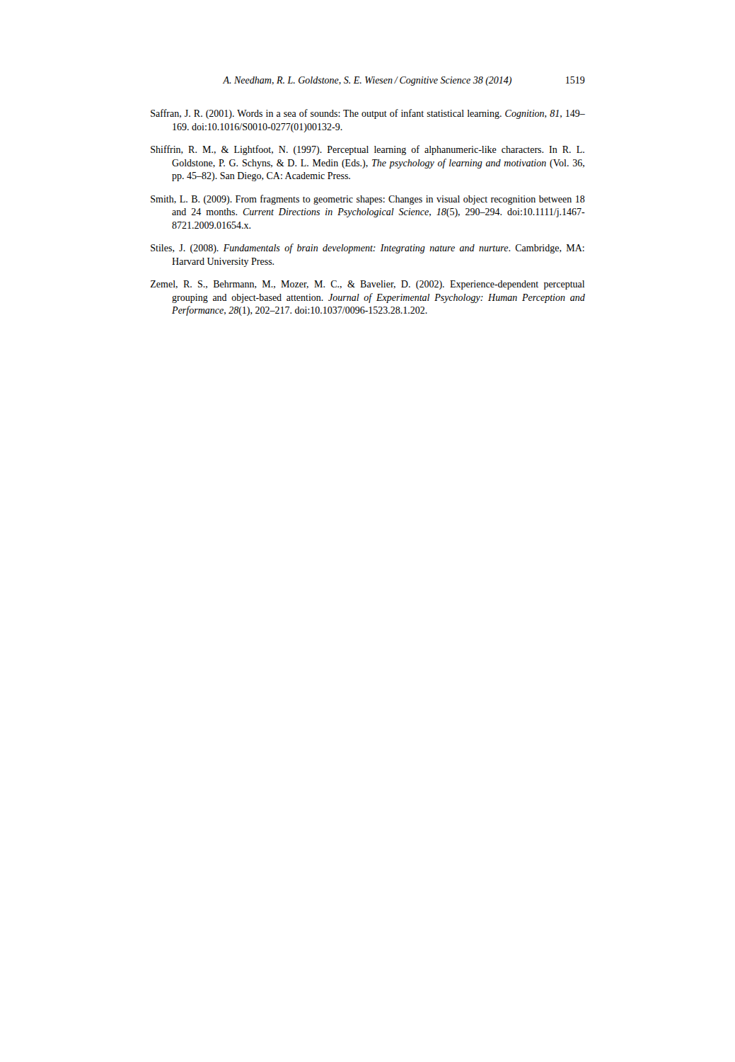A. Needham, R. L. Goldstone, S. E. Wiesen / Cognitive Science 38 (2014) 1519
Saffran, J. R. (2001). Words in a sea of sounds: The output of infant statistical learning. Cognition, 81, 149–169. doi:10.1016/S0010-0277(01)00132-9.
Shiffrin, R. M., & Lightfoot, N. (1997). Perceptual learning of alphanumeric-like characters. In R. L. Goldstone, P. G. Schyns, & D. L. Medin (Eds.), The psychology of learning and motivation (Vol. 36, pp. 45–82). San Diego, CA: Academic Press.
Smith, L. B. (2009). From fragments to geometric shapes: Changes in visual object recognition between 18 and 24 months. Current Directions in Psychological Science, 18(5), 290–294. doi:10.1111/j.1467-8721.2009.01654.x.
Stiles, J. (2008). Fundamentals of brain development: Integrating nature and nurture. Cambridge, MA: Harvard University Press.
Zemel, R. S., Behrmann, M., Mozer, M. C., & Bavelier, D. (2002). Experience-dependent perceptual grouping and object-based attention. Journal of Experimental Psychology: Human Perception and Performance, 28(1), 202–217. doi:10.1037/0096-1523.28.1.202.